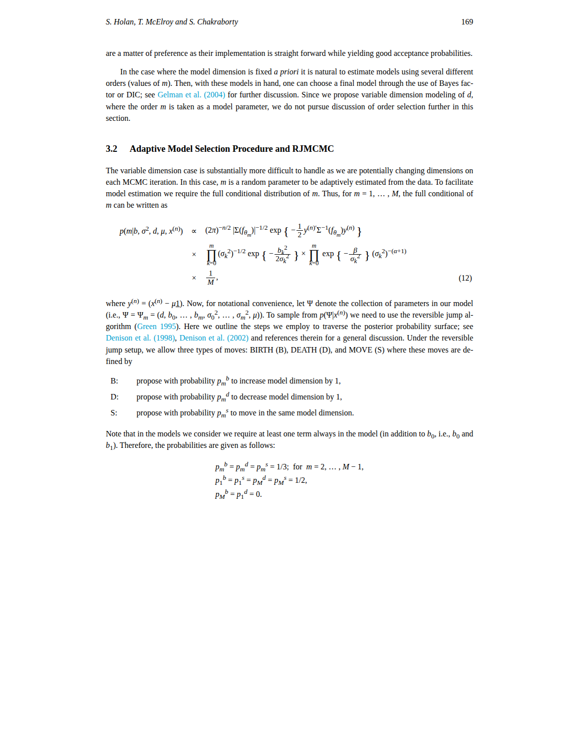S. Holan, T. McElroy and S. Chakraborty 169
are a matter of preference as their implementation is straight forward while yielding good acceptance probabilities.
In the case where the model dimension is fixed a priori it is natural to estimate models using several different orders (values of m). Then, with these models in hand, one can choose a final model through the use of Bayes factor or DIC; see Gelman et al. (2004) for further discussion. Since we propose variable dimension modeling of d, where the order m is taken as a model parameter, we do not pursue discussion of order selection further in this section.
3.2 Adaptive Model Selection Procedure and RJMCMC
The variable dimension case is substantially more difficult to handle as we are potentially changing dimensions on each MCMC iteration. In this case, m is a random parameter to be adaptively estimated from the data. To facilitate model estimation we require the full conditional distribution of m. Thus, for m = 1, … , M, the full conditional of m can be written as
| p ( m / b , σ 2 , d , μ , x ( n ) ) | ∝ | (2 π ) − n /2 /Σ( f θ m )/ −1/2 exp { − 1 2 y ( n )′ Σ −1 ( f θ m ) y ( n ) } | |
| | × | m ∏ k =0 ( σ k 2 ) −1/2 exp { − b k 2 2 σ k 2 } × m ∏ k =0 exp { − β σ k 2 } ( σ k 2 ) −( α +1) | |
| | × | 1 M , | (12) |
where y(n) = (x(n) − μ 1). Now, for notational convenience, let Ψ denote the collection of parameters in our model (i.e., Ψ = Ψm = (d, b0, … , bm, σ02, … , σm2, μ)). To sample from p(Ψ|x(n)) we need to use the reversible jump algorithm (Green 1995). Here we outline the steps we employ to traverse the posterior probability surface; see Denison et al. (1998), Denison et al. (2002) and references therein for a general discussion. Under the reversible jump setup, we allow three types of moves: BIRTH (B), DEATH (D), and MOVE (S) where these moves are defined by
B: propose with probability pmb to increase model dimension by 1,
D: propose with probability pmd to decrease model dimension by 1,
S: propose with probability pms to move in the same model dimension.
Note that in the models we consider we require at least one term always in the model (in addition to b0, i.e., b0 and b1). Therefore, the probabilities are given as follows:
pmb = pmd = pms = 1/3; for m = 2, … , M − 1,
p1b = p1s = pMd = pMs = 1/2,
pMb = p1d = 0.